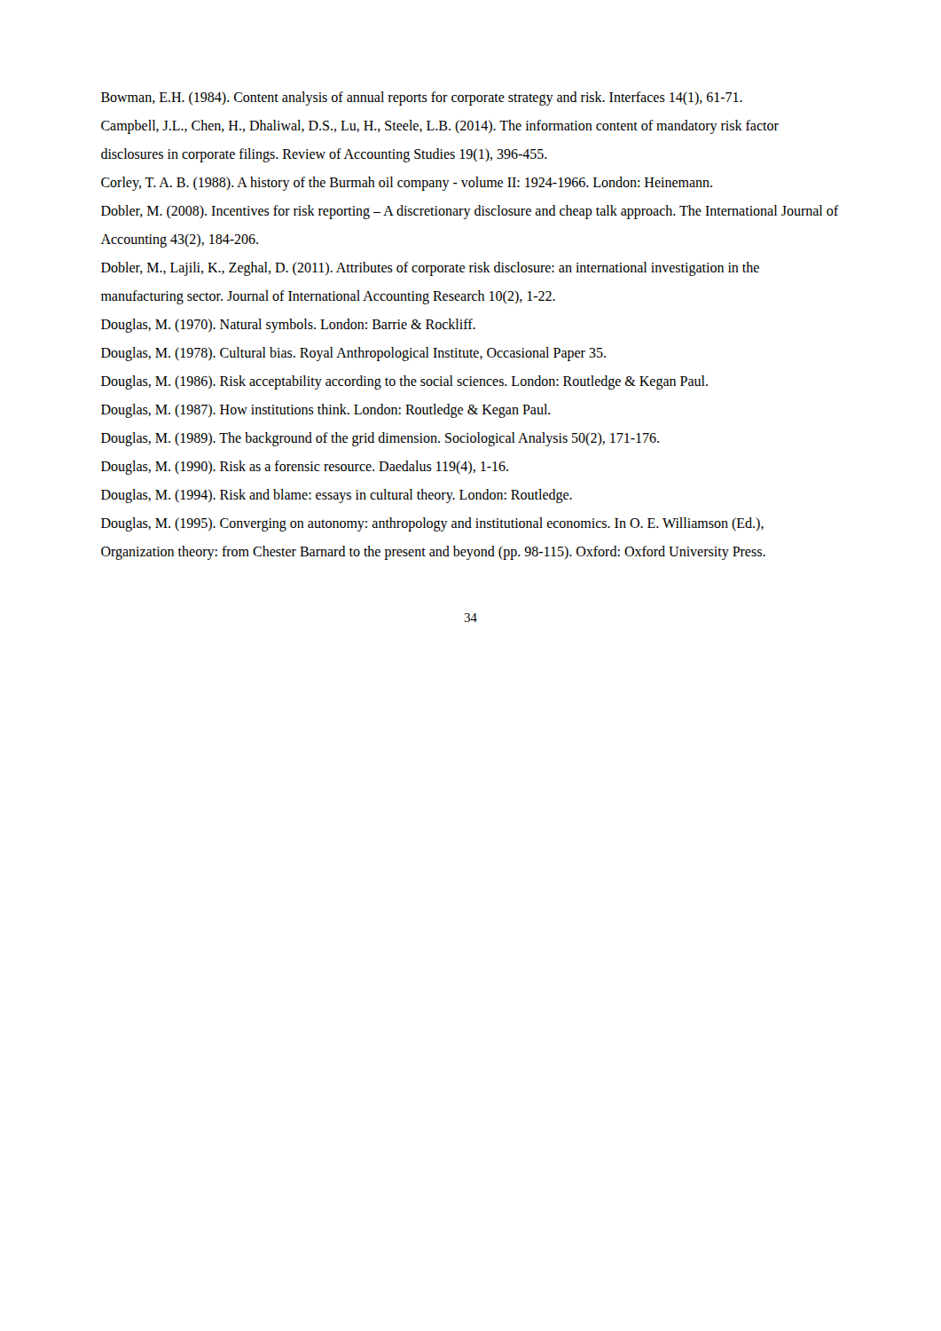Bowman, E.H. (1984). Content analysis of annual reports for corporate strategy and risk. Interfaces 14(1), 61-71.
Campbell, J.L., Chen, H., Dhaliwal, D.S., Lu, H., Steele, L.B. (2014). The information content of mandatory risk factor disclosures in corporate filings. Review of Accounting Studies 19(1), 396-455.
Corley, T. A. B. (1988). A history of the Burmah oil company - volume II: 1924-1966. London: Heinemann.
Dobler, M. (2008). Incentives for risk reporting – A discretionary disclosure and cheap talk approach. The International Journal of Accounting 43(2), 184-206.
Dobler, M., Lajili, K., Zeghal, D. (2011). Attributes of corporate risk disclosure: an international investigation in the manufacturing sector. Journal of International Accounting Research 10(2), 1-22.
Douglas, M. (1970). Natural symbols. London: Barrie & Rockliff.
Douglas, M. (1978). Cultural bias. Royal Anthropological Institute, Occasional Paper 35.
Douglas, M. (1986). Risk acceptability according to the social sciences. London: Routledge & Kegan Paul.
Douglas, M. (1987). How institutions think. London: Routledge & Kegan Paul.
Douglas, M. (1989). The background of the grid dimension. Sociological Analysis 50(2), 171-176.
Douglas, M. (1990). Risk as a forensic resource. Daedalus 119(4), 1-16.
Douglas, M. (1994). Risk and blame: essays in cultural theory. London: Routledge.
Douglas, M. (1995). Converging on autonomy: anthropology and institutional economics. In O. E. Williamson (Ed.), Organization theory: from Chester Barnard to the present and beyond (pp. 98-115). Oxford: Oxford University Press.
34